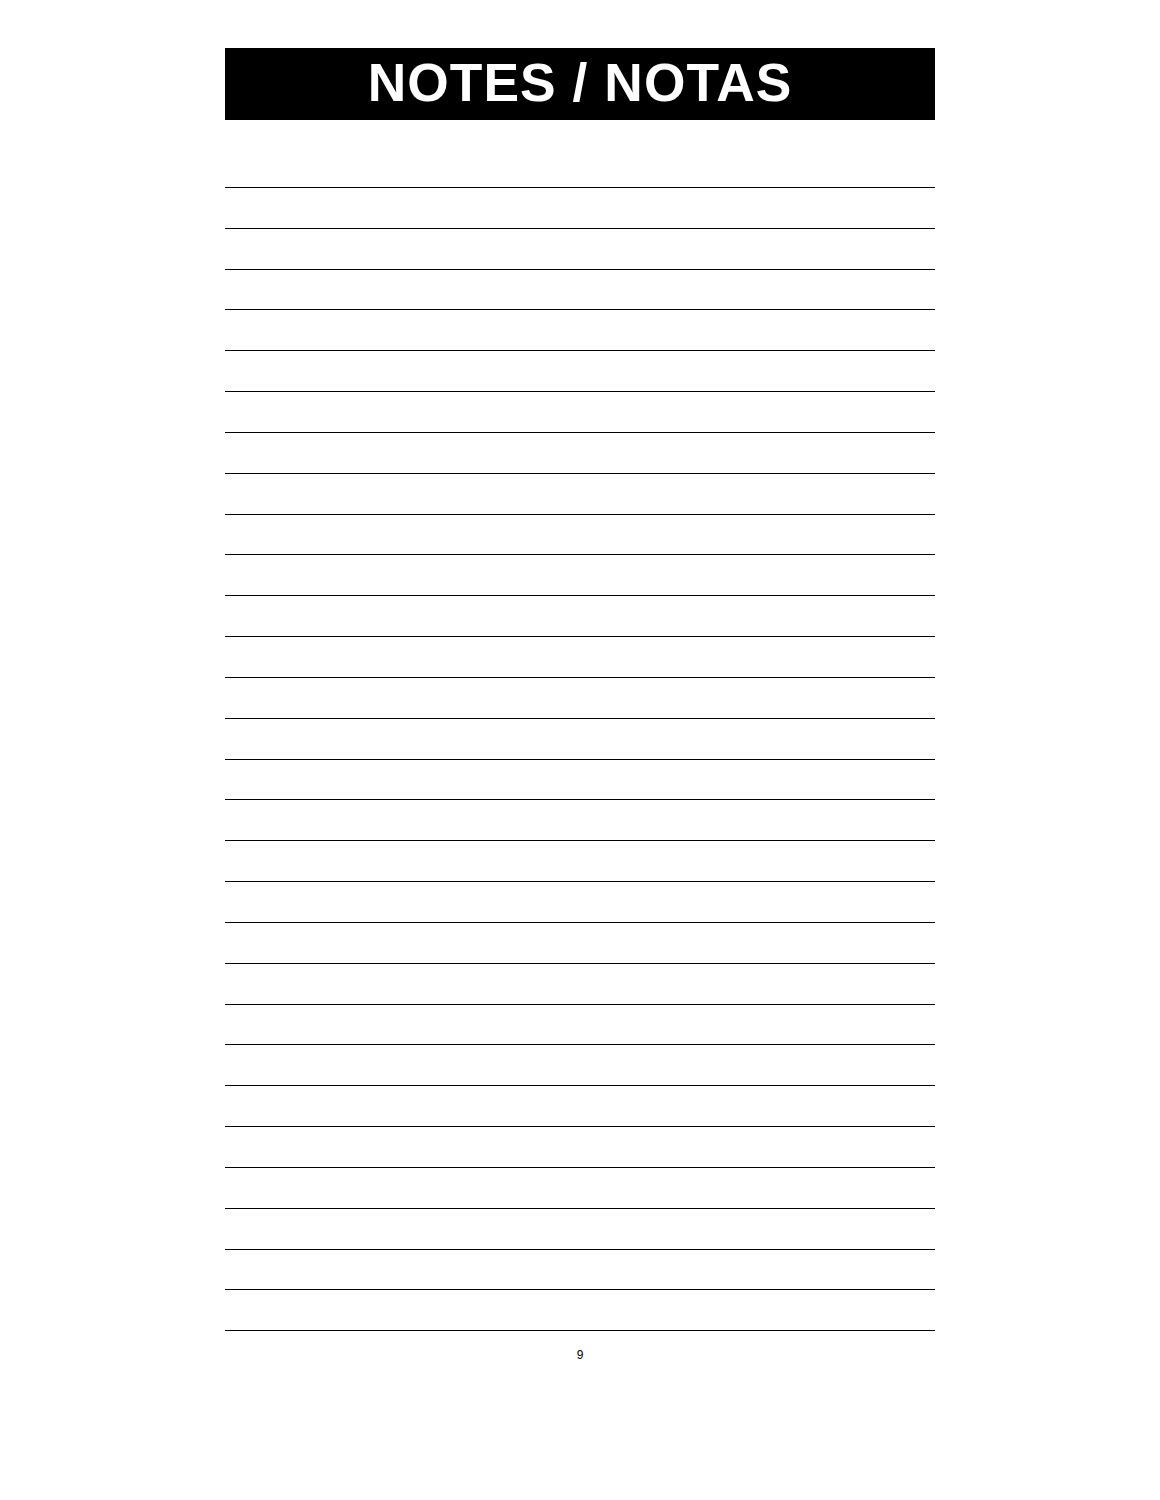NOTES / NOTAS
9